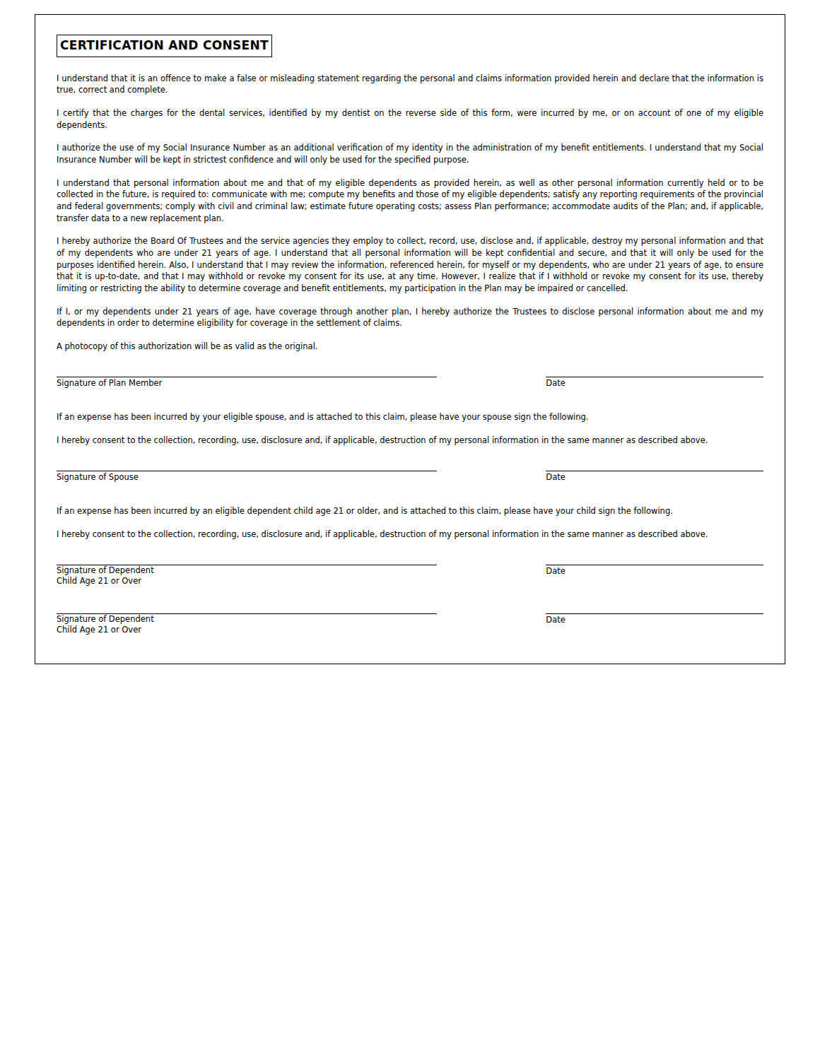CERTIFICATION AND CONSENT
I understand that it is an offence to make a false or misleading statement regarding the personal and claims information provided herein and declare that the information is true, correct and complete.
I certify that the charges for the dental services, identified by my dentist on the reverse side of this form, were incurred by me, or on account of one of my eligible dependents.
I authorize the use of my Social Insurance Number as an additional verification of my identity in the administration of my benefit entitlements. I understand that my Social Insurance Number will be kept in strictest confidence and will only be used for the specified purpose.
I understand that personal information about me and that of my eligible dependents as provided herein, as well as other personal information currently held or to be collected in the future, is required to: communicate with me; compute my benefits and those of my eligible dependents; satisfy any reporting requirements of the provincial and federal governments; comply with civil and criminal law; estimate future operating costs; assess Plan performance; accommodate audits of the Plan; and, if applicable, transfer data to a new replacement plan.
I hereby authorize the Board Of Trustees and the service agencies they employ to collect, record, use, disclose and, if applicable, destroy my personal information and that of my dependents who are under 21 years of age. I understand that all personal information will be kept confidential and secure, and that it will only be used for the purposes identified herein. Also, I understand that I may review the information, referenced herein, for myself or my dependents, who are under 21 years of age, to ensure that it is up-to-date, and that I may withhold or revoke my consent for its use, at any time. However, I realize that if I withhold or revoke my consent for its use, thereby limiting or restricting the ability to determine coverage and benefit entitlements, my participation in the Plan may be impaired or cancelled.
If I, or my dependents under 21 years of age, have coverage through another plan, I hereby authorize the Trustees to disclose personal information about me and my dependents in order to determine eligibility for coverage in the settlement of claims.
A photocopy of this authorization will be as valid as the original.
| Signature of Plan Member | | Date |
If an expense has been incurred by your eligible spouse, and is attached to this claim, please have your spouse sign the following.
I hereby consent to the collection, recording, use, disclosure and, if applicable, destruction of my personal information in the same manner as described above.
| Signature of Spouse | | Date |
If an expense has been incurred by an eligible dependent child age 21 or older, and is attached to this claim, please have your child sign the following.
I hereby consent to the collection, recording, use, disclosure and, if applicable, destruction of my personal information in the same manner as described above.
| Signature of Dependent Child Age 21 or Over | | Date |
| Signature of Dependent Child Age 21 or Over | | Date |